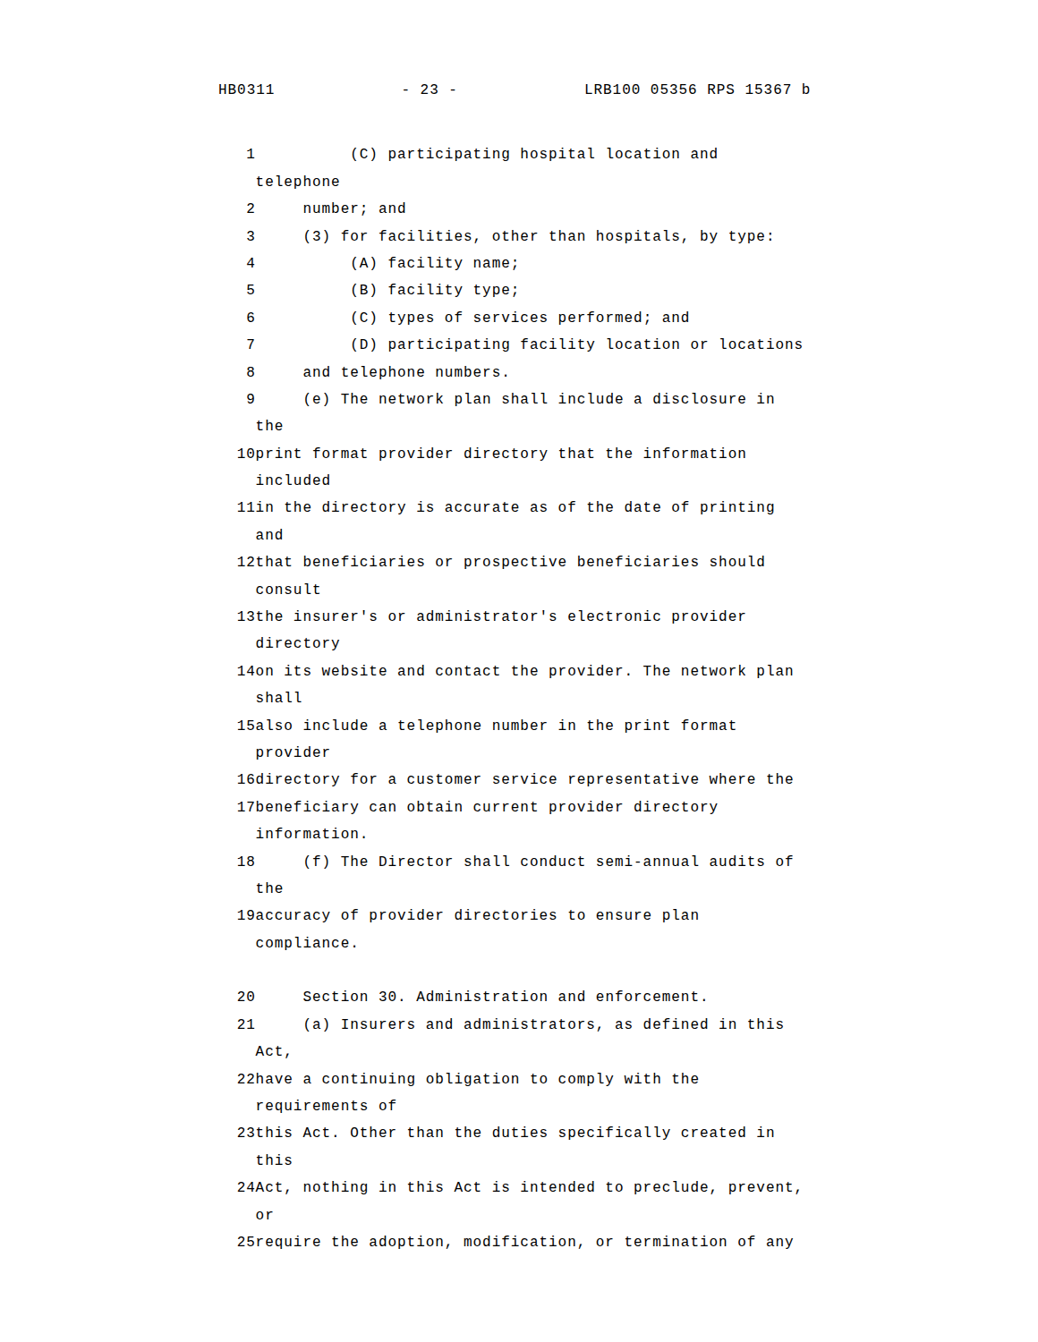HB0311 - 23 - LRB100 05356 RPS 15367 b
| 1 | (C) participating hospital location and telephone |
| 2 | number; and |
| 3 | (3) for facilities, other than hospitals, by type: |
| 4 | (A) facility name; |
| 5 | (B) facility type; |
| 6 | (C) types of services performed; and |
| 7 | (D) participating facility location or locations |
| 8 | and telephone numbers. |
| 9 | (e) The network plan shall include a disclosure in the |
| 10 | print format provider directory that the information included |
| 11 | in the directory is accurate as of the date of printing and |
| 12 | that beneficiaries or prospective beneficiaries should consult |
| 13 | the insurer's or administrator's electronic provider directory |
| 14 | on its website and contact the provider. The network plan shall |
| 15 | also include a telephone number in the print format provider |
| 16 | directory for a customer service representative where the |
| 17 | beneficiary can obtain current provider directory information. |
| 18 | (f) The Director shall conduct semi-annual audits of the |
| 19 | accuracy of provider directories to ensure plan compliance. |
| 20 | Section 30. Administration and enforcement. |
| 21 | (a) Insurers and administrators, as defined in this Act, |
| 22 | have a continuing obligation to comply with the requirements of |
| 23 | this Act. Other than the duties specifically created in this |
| 24 | Act, nothing in this Act is intended to preclude, prevent, or |
| 25 | require the adoption, modification, or termination of any |